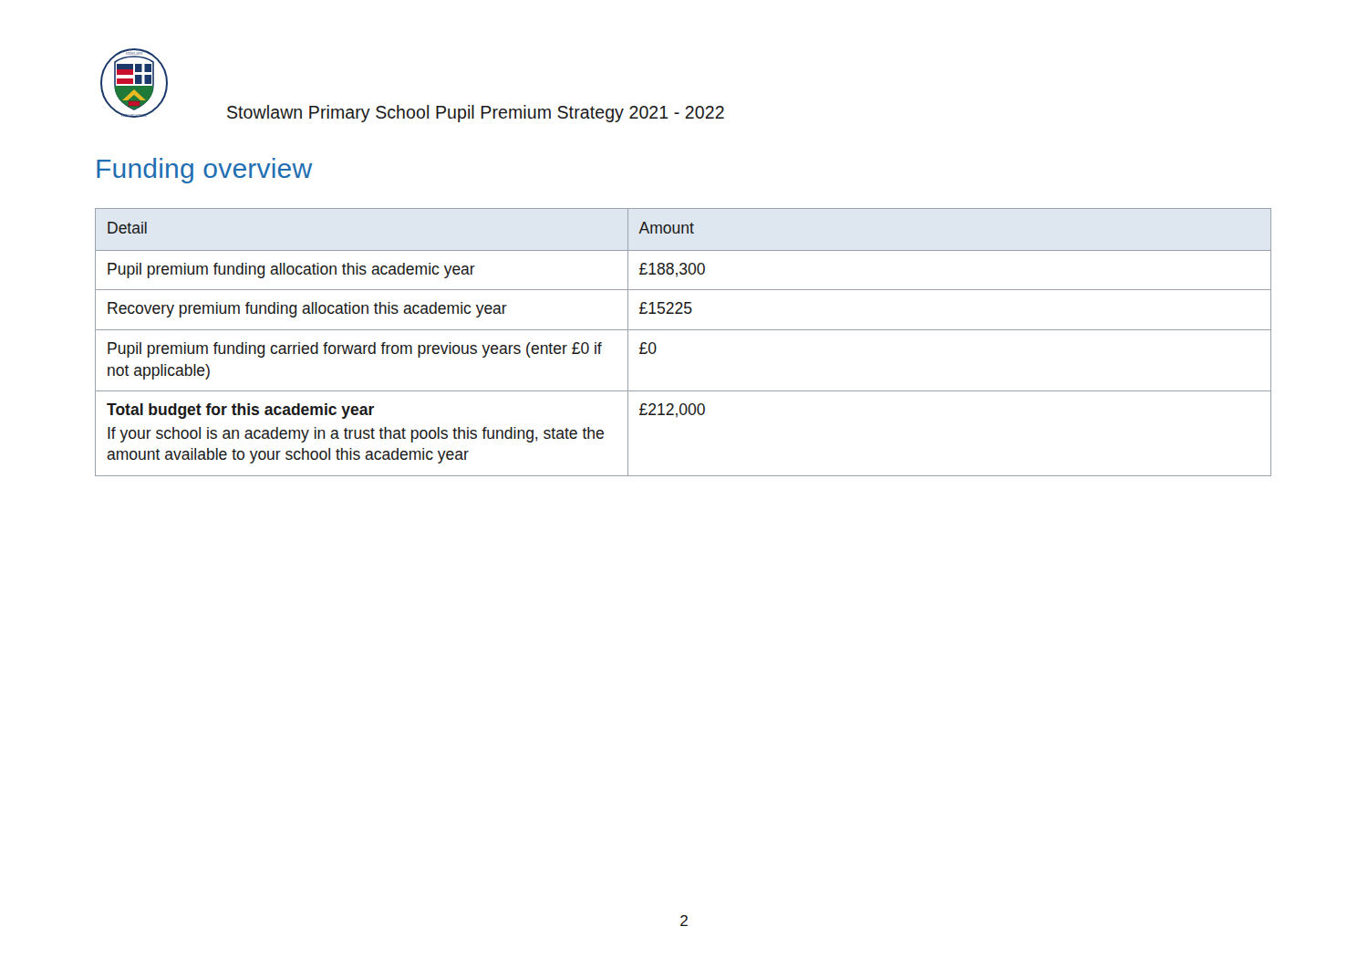STOWLAWN PRIMARY SCHOOL
Stowlawn Primary School Pupil Premium Strategy 2021 - 2022
Funding overview
| Detail | Amount |
| Pupil premium funding allocation this academic year | £188,300 |
| Recovery premium funding allocation this academic year | £15225 |
| Pupil premium funding carried forward from previous years (enter £0 if not applicable) | £0 |
| Total budget for this academic year If your school is an academy in a trust that pools this funding, state the amount available to your school this academic year | £212,000 |
2